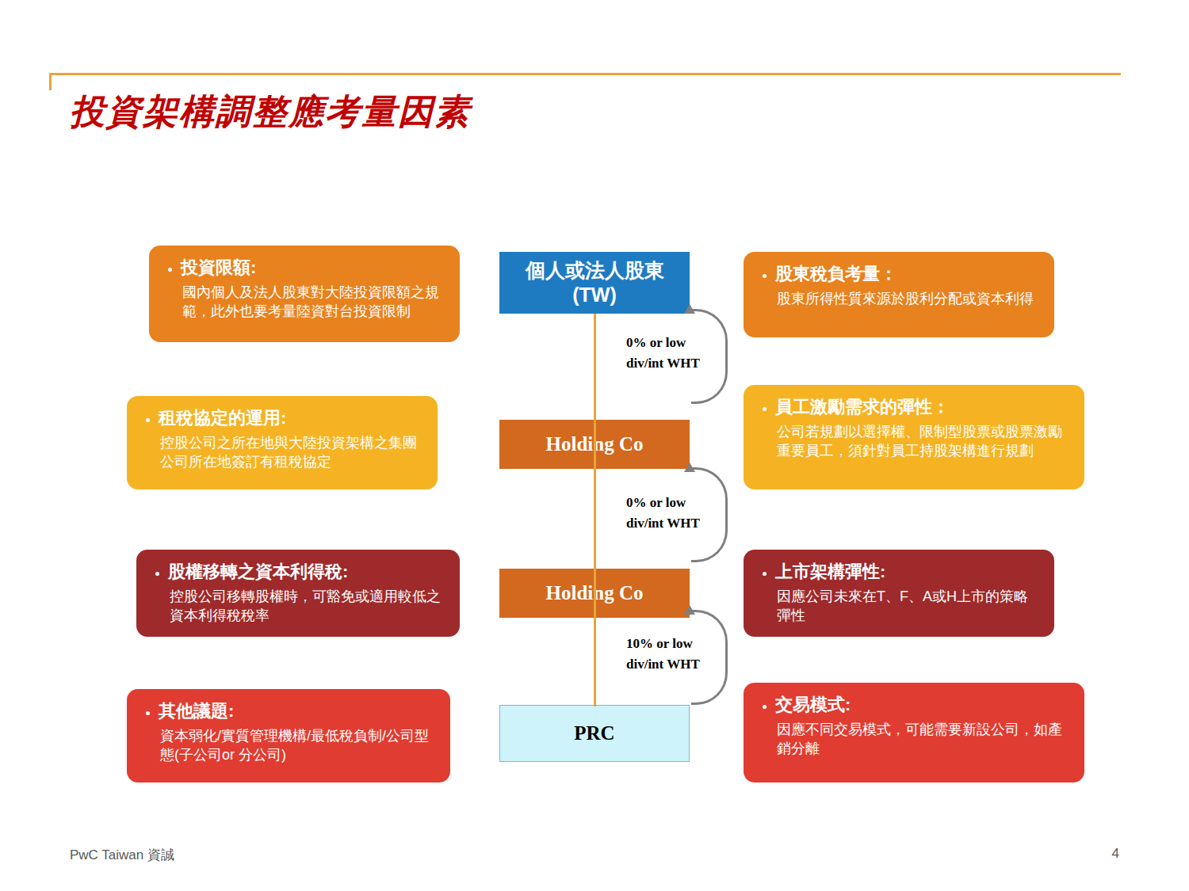投資架構調整應考量因素
個人或法人股東
(TW)
Holding Co
Holding Co
PRC
0% or low
div/int WHT
0% or low
div/int WHT
10% or low
div/int WHT
投資限額: 國內個人及法人股東對大陸投資限額之規範，此外也要考量陸資對台投資限制
租稅協定的運用: 控股公司之所在地與大陸投資架構之集團公司所在地簽訂有租稅協定
股權移轉之資本利得稅: 控股公司移轉股權時，可豁免或適用較低之資本利得稅稅率
其他議題: 資本弱化/實質管理機構/最低稅負制/公司型態(子公司or 分公司)
股東稅負考量： 股東所得性質來源於股利分配或資本利得
員工激勵需求的彈性： 公司若規劃以選擇權、限制型股票或股票激勵重要員工，須針對員工持股架構進行規劃
上市架構彈性: 因應公司未來在T、F、A或H上市的策略彈性
交易模式: 因應不同交易模式，可能需要新設公司，如產銷分離
PwC Taiwan 資誠
4